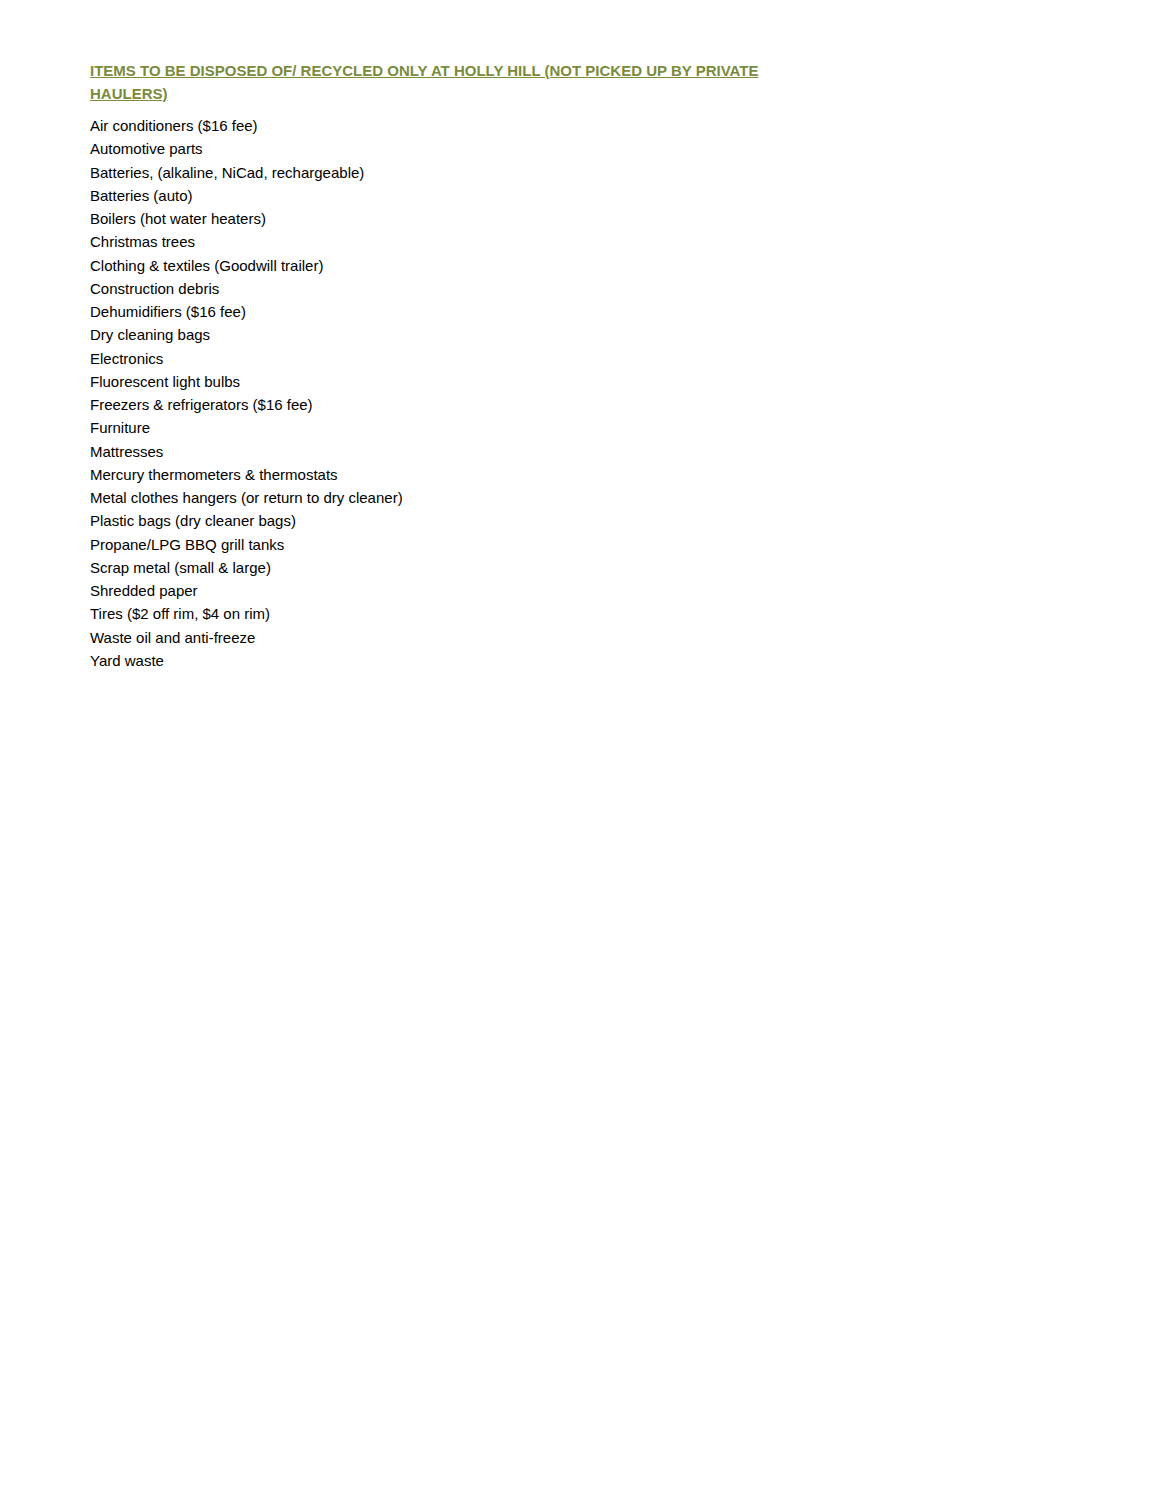Items to be disposed of/ recycled only at Holly Hill (not picked up by private haulers)
Air conditioners ($16 fee)
Automotive parts
Batteries, (alkaline, NiCad, rechargeable)
Batteries (auto)
Boilers (hot water heaters)
Christmas trees
Clothing & textiles (Goodwill trailer)
Construction debris
Dehumidifiers ($16 fee)
Dry cleaning bags
Electronics
Fluorescent light bulbs
Freezers & refrigerators ($16 fee)
Furniture
Mattresses
Mercury thermometers & thermostats
Metal clothes hangers (or return to dry cleaner)
Plastic bags (dry cleaner bags)
Propane/LPG BBQ grill tanks
Scrap metal (small & large)
Shredded paper
Tires ($2 off rim, $4 on rim)
Waste oil and anti-freeze
Yard waste